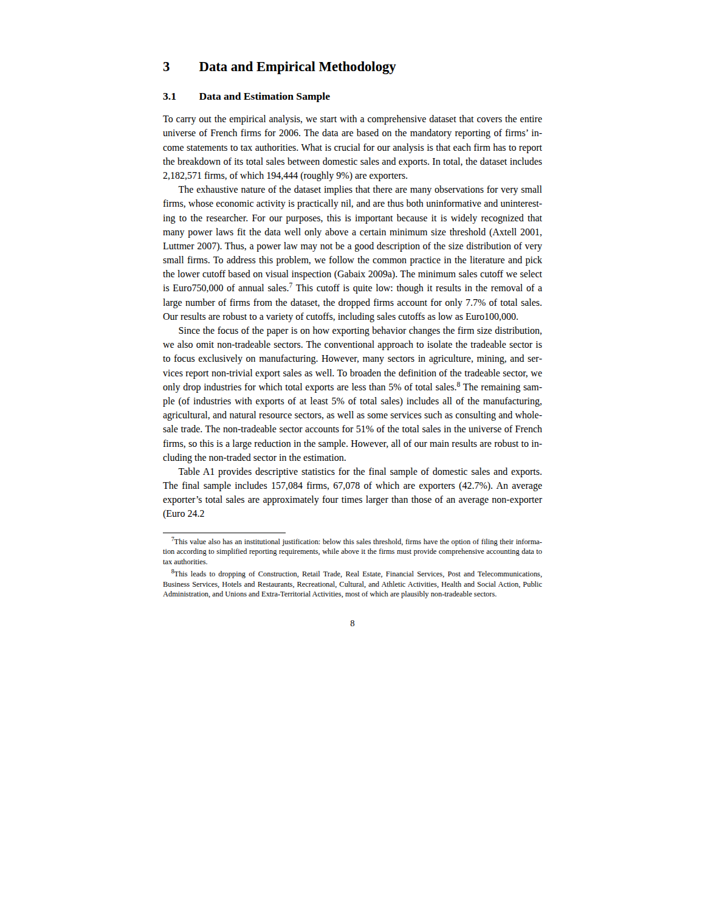3 Data and Empirical Methodology
3.1 Data and Estimation Sample
To carry out the empirical analysis, we start with a comprehensive dataset that covers the entire universe of French firms for 2006. The data are based on the mandatory reporting of firms’ income statements to tax authorities. What is crucial for our analysis is that each firm has to report the breakdown of its total sales between domestic sales and exports. In total, the dataset includes 2,182,571 firms, of which 194,444 (roughly 9%) are exporters.
The exhaustive nature of the dataset implies that there are many observations for very small firms, whose economic activity is practically nil, and are thus both uninformative and uninteresting to the researcher. For our purposes, this is important because it is widely recognized that many power laws fit the data well only above a certain minimum size threshold (Axtell 2001, Luttmer 2007). Thus, a power law may not be a good description of the size distribution of very small firms. To address this problem, we follow the common practice in the literature and pick the lower cutoff based on visual inspection (Gabaix 2009a). The minimum sales cutoff we select is Euro750,000 of annual sales.7 This cutoff is quite low: though it results in the removal of a large number of firms from the dataset, the dropped firms account for only 7.7% of total sales. Our results are robust to a variety of cutoffs, including sales cutoffs as low as Euro100,000.
Since the focus of the paper is on how exporting behavior changes the firm size distribution, we also omit non-tradeable sectors. The conventional approach to isolate the tradeable sector is to focus exclusively on manufacturing. However, many sectors in agriculture, mining, and services report non-trivial export sales as well. To broaden the definition of the tradeable sector, we only drop industries for which total exports are less than 5% of total sales.8 The remaining sample (of industries with exports of at least 5% of total sales) includes all of the manufacturing, agricultural, and natural resource sectors, as well as some services such as consulting and wholesale trade. The non-tradeable sector accounts for 51% of the total sales in the universe of French firms, so this is a large reduction in the sample. However, all of our main results are robust to including the non-traded sector in the estimation.
Table A1 provides descriptive statistics for the final sample of domestic sales and exports. The final sample includes 157,084 firms, 67,078 of which are exporters (42.7%). An average exporter’s total sales are approximately four times larger than those of an average non-exporter (Euro 24.2
7This value also has an institutional justification: below this sales threshold, firms have the option of filing their information according to simplified reporting requirements, while above it the firms must provide comprehensive accounting data to tax authorities.
8This leads to dropping of Construction, Retail Trade, Real Estate, Financial Services, Post and Telecommunications, Business Services, Hotels and Restaurants, Recreational, Cultural, and Athletic Activities, Health and Social Action, Public Administration, and Unions and Extra-Territorial Activities, most of which are plausibly non-tradeable sectors.
8